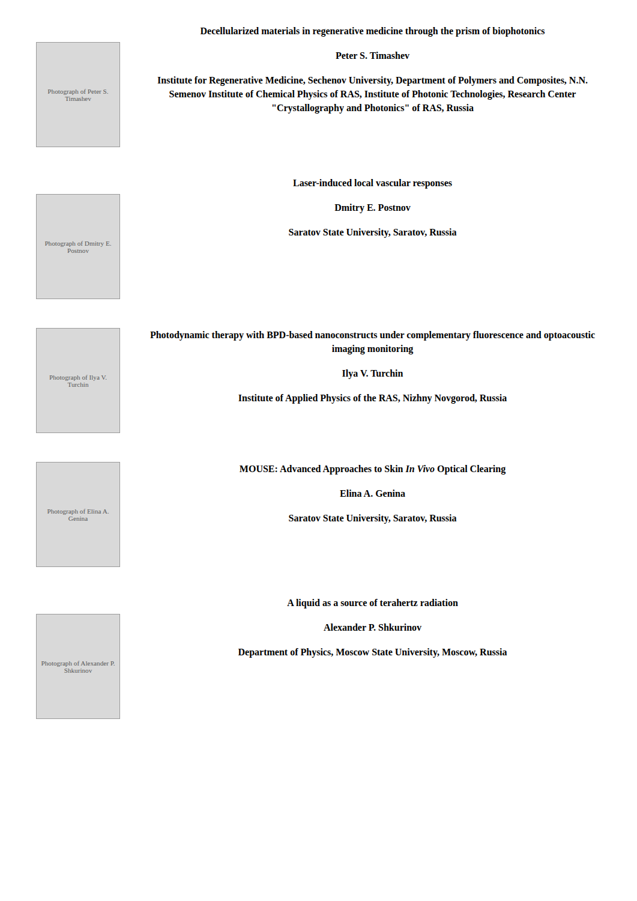Photograph of Peter S. Timashev
Decellularized materials in regenerative medicine through the prism of biophotonics
Peter S. Timashev
Institute for Regenerative Medicine, Sechenov University, Department of Polymers and Composites, N.N. Semenov Institute of Chemical Physics of RAS, Institute of Photonic Technologies, Research Center "Crystallography and Photonics" of RAS, Russia
Photograph of Dmitry E. Postnov
Laser-induced local vascular responses
Dmitry E. Postnov
Saratov State University, Saratov, Russia
Photograph of Ilya V. Turchin
Photodynamic therapy with BPD-based nanoconstructs under complementary fluorescence and optoacoustic imaging monitoring
Ilya V. Turchin
Institute of Applied Physics of the RAS, Nizhny Novgorod, Russia
Photograph of Elina A. Genina
MOUSE: Advanced Approaches to Skin In Vivo Optical Clearing
Elina A. Genina
Saratov State University, Saratov, Russia
Photograph of Alexander P. Shkurinov
A liquid as a source of terahertz radiation
Alexander P. Shkurinov
Department of Physics, Moscow State University, Moscow, Russia